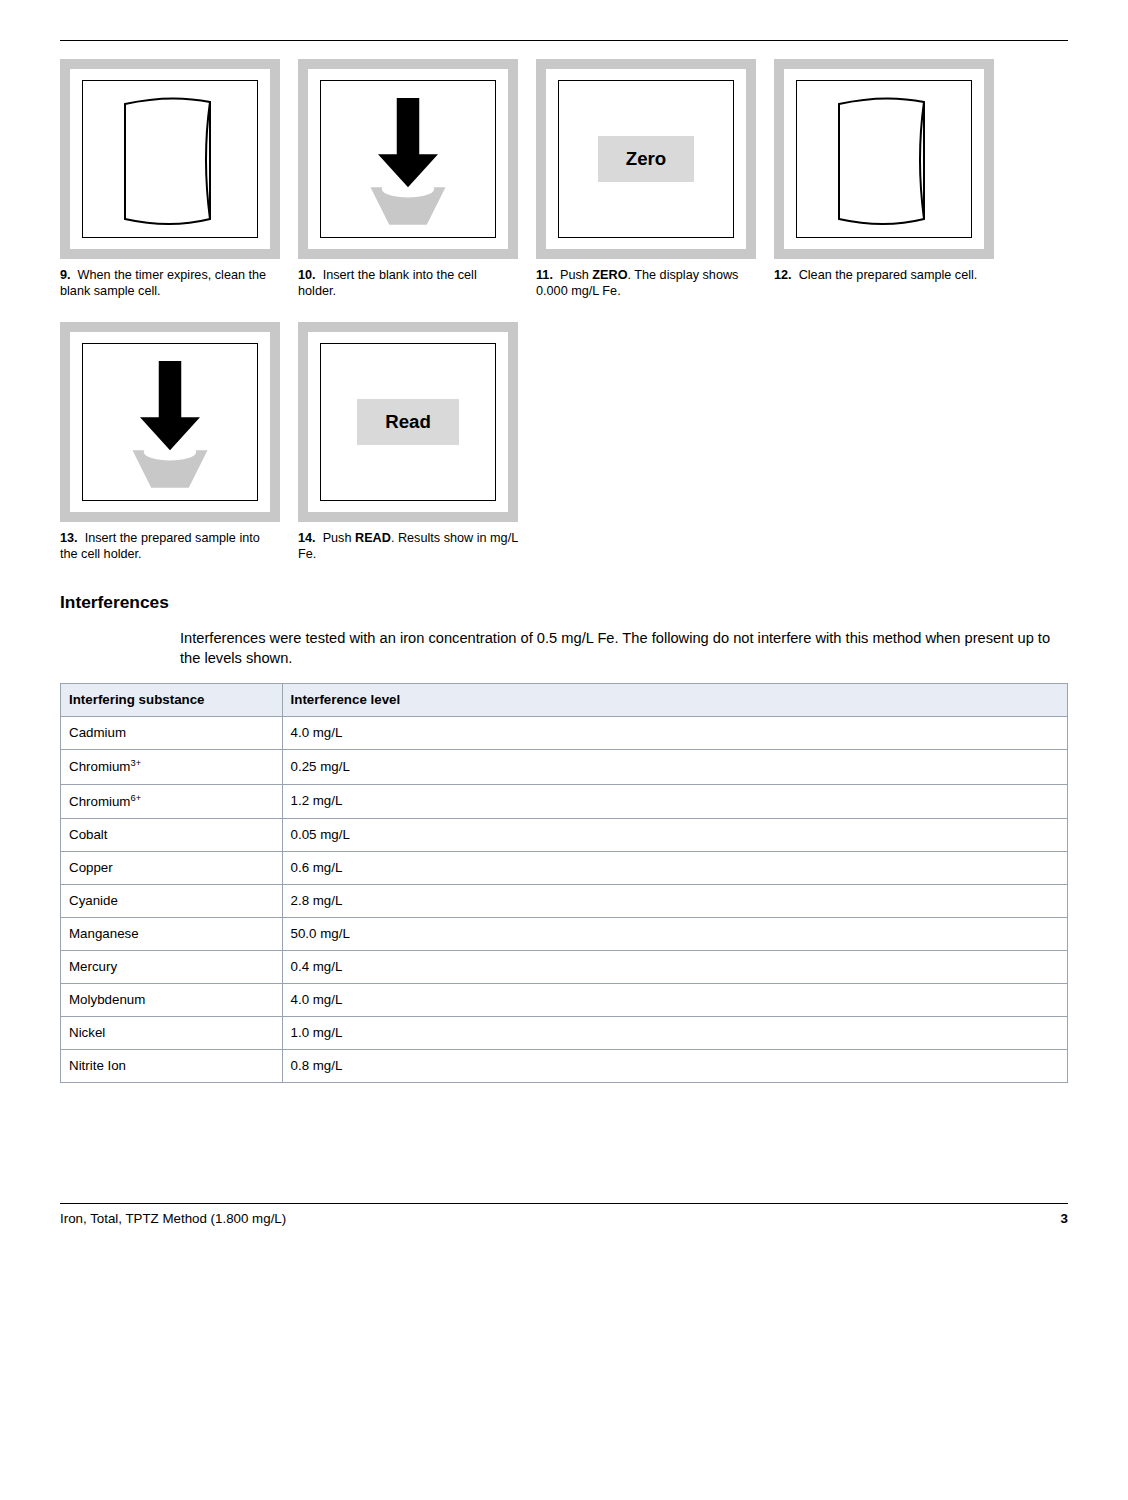9. When the timer expires, clean the blank sample cell.
10. Insert the blank into the cell holder.
Zero
11. Push ZERO. The display shows 0.000 mg/L Fe.
12. Clean the prepared sample cell.
13. Insert the prepared sample into the cell holder.
Read
14. Push READ. Results show in mg/L Fe.
Interferences
Interferences were tested with an iron concentration of 0.5 mg/L Fe. The following do not interfere with this method when present up to the levels shown.
| Interfering substance | Interference level |
| --- | --- |
| Cadmium | 4.0 mg/L |
| Chromium 3+ | 0.25 mg/L |
| Chromium 6+ | 1.2 mg/L |
| Cobalt | 0.05 mg/L |
| Copper | 0.6 mg/L |
| Cyanide | 2.8 mg/L |
| Manganese | 50.0 mg/L |
| Mercury | 0.4 mg/L |
| Molybdenum | 4.0 mg/L |
| Nickel | 1.0 mg/L |
| Nitrite Ion | 0.8 mg/L |
Iron, Total, TPTZ Method (1.800 mg/L) 3